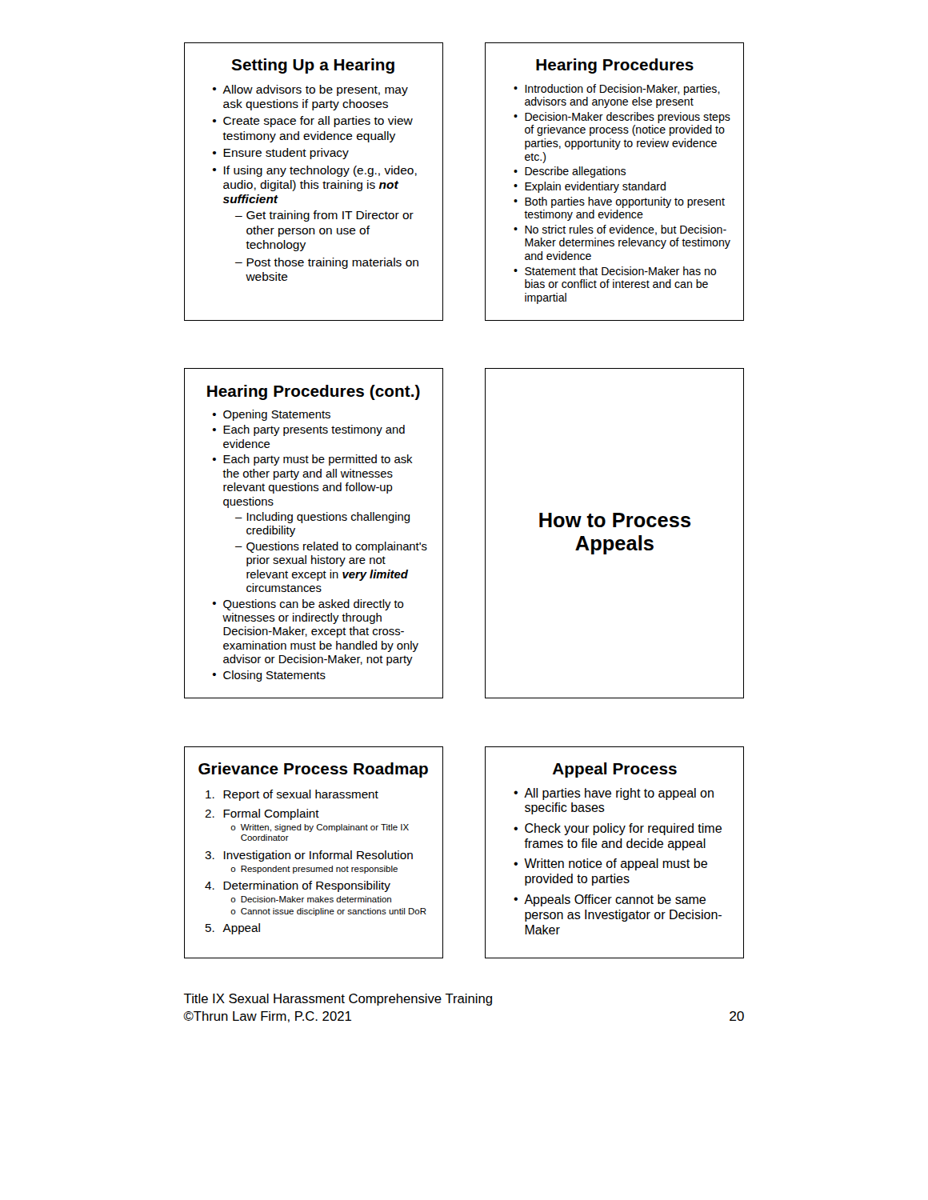Setting Up a Hearing
Allow advisors to be present, may ask questions if party chooses
Create space for all parties to view testimony and evidence equally
Ensure student privacy
If using any technology (e.g., video, audio, digital) this training is not sufficient
Get training from IT Director or other person on use of technology
Post those training materials on website
Hearing Procedures
Introduction of Decision-Maker, parties, advisors and anyone else present
Decision-Maker describes previous steps of grievance process (notice provided to parties, opportunity to review evidence etc.)
Describe allegations
Explain evidentiary standard
Both parties have opportunity to present testimony and evidence
No strict rules of evidence, but Decision-Maker determines relevancy of testimony and evidence
Statement that Decision-Maker has no bias or conflict of interest and can be impartial
Hearing Procedures (cont.)
Opening Statements
Each party presents testimony and evidence
Each party must be permitted to ask the other party and all witnesses relevant questions and follow-up questions
Including questions challenging credibility
Questions related to complainant's prior sexual history are not relevant except in very limited circumstances
Questions can be asked directly to witnesses or indirectly through Decision-Maker, except that cross-examination must be handled by only advisor or Decision-Maker, not party
Closing Statements
How to Process Appeals
Grievance Process Roadmap
Report of sexual harassment
Formal Complaint
Written, signed by Complainant or Title IX Coordinator
Investigation or Informal Resolution
Respondent presumed not responsible
Determination of Responsibility
Decision-Maker makes determination
Cannot issue discipline or sanctions until DoR
Appeal
Appeal Process
All parties have right to appeal on specific bases
Check your policy for required time frames to file and decide appeal
Written notice of appeal must be provided to parties
Appeals Officer cannot be same person as Investigator or Decision-Maker
Title IX Sexual Harassment Comprehensive Training
©Thrun Law Firm, P.C. 2021
20